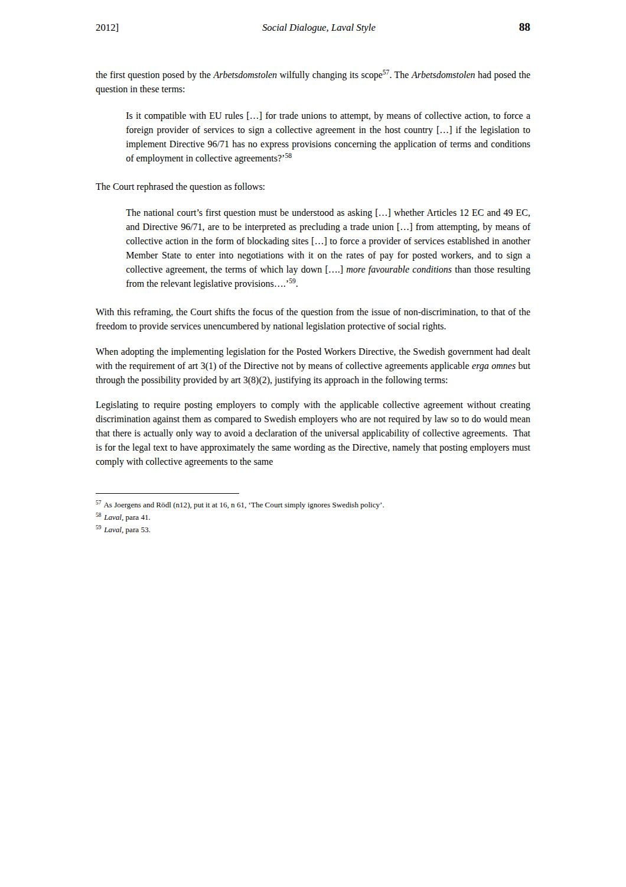2012] Social Dialogue, Laval Style 88
the first question posed by the Arbetsdomstolen wilfully changing its scope57. The Arbetsdomstolen had posed the question in these terms:
Is it compatible with EU rules […] for trade unions to attempt, by means of collective action, to force a foreign provider of services to sign a collective agreement in the host country […] if the legislation to implement Directive 96/71 has no express provisions concerning the application of terms and conditions of employment in collective agreements?’58
The Court rephrased the question as follows:
The national court’s first question must be understood as asking […] whether Articles 12 EC and 49 EC, and Directive 96/71, are to be interpreted as precluding a trade union […] from attempting, by means of collective action in the form of blockading sites […] to force a provider of services established in another Member State to enter into negotiations with it on the rates of pay for posted workers, and to sign a collective agreement, the terms of which lay down [….] more favourable conditions than those resulting from the relevant legislative provisions….’59.
With this reframing, the Court shifts the focus of the question from the issue of non-discrimination, to that of the freedom to provide services unencumbered by national legislation protective of social rights.
When adopting the implementing legislation for the Posted Workers Directive, the Swedish government had dealt with the requirement of art 3(1) of the Directive not by means of collective agreements applicable erga omnes but through the possibility provided by art 3(8)(2), justifying its approach in the following terms:
Legislating to require posting employers to comply with the applicable collective agreement without creating discrimination against them as compared to Swedish employers who are not required by law so to do would mean that there is actually only way to avoid a declaration of the universal applicability of collective agreements. That is for the legal text to have approximately the same wording as the Directive, namely that posting employers must comply with collective agreements to the same
57 As Joergens and Rödl (n12), put it at 16, n 61, ‘The Court simply ignores Swedish policy’.
58 Laval, para 41.
59 Laval, para 53.